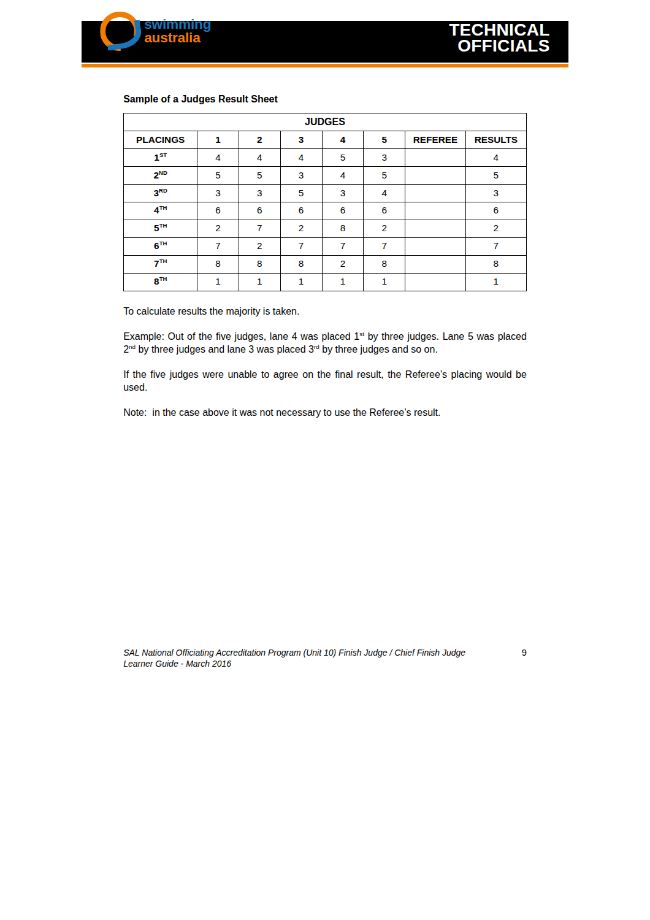swimming
australia
TECHNICAL
OFFICIALS
Sample of a Judges Result Sheet
| JUDGES |
| --- |
| PLACINGS | 1 | 2 | 3 | 4 | 5 | REFEREE | RESULTS |
| 1 ST | 4 | 4 | 4 | 5 | 3 | | 4 |
| 2 ND | 5 | 5 | 3 | 4 | 5 | | 5 |
| 3 RD | 3 | 3 | 5 | 3 | 4 | | 3 |
| 4 TH | 6 | 6 | 6 | 6 | 6 | | 6 |
| 5 TH | 2 | 7 | 2 | 8 | 2 | | 2 |
| 6 TH | 7 | 2 | 7 | 7 | 7 | | 7 |
| 7 TH | 8 | 8 | 8 | 2 | 8 | | 8 |
| 8 TH | 1 | 1 | 1 | 1 | 1 | | 1 |
To calculate results the majority is taken.
Example: Out of the five judges, lane 4 was placed 1st by three judges. Lane 5 was placed 2nd by three judges and lane 3 was placed 3rd by three judges and so on.
If the five judges were unable to agree on the final result, the Referee’s placing would be used.
Note: in the case above it was not necessary to use the Referee’s result.
SAL National Officiating Accreditation Program (Unit 10) Finish Judge / Chief Finish Judge Learner Guide - March 2016
9